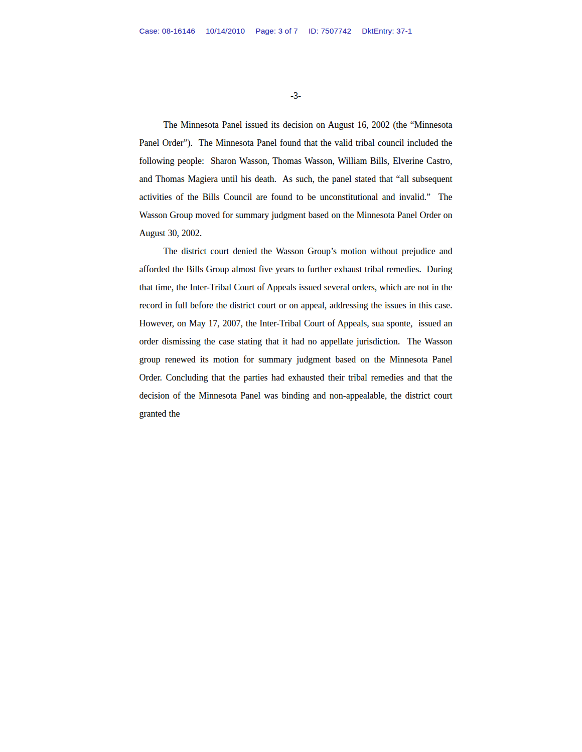Case: 08-1614610/14/2010 Page: 3 of 7 ID: 7507742 DktEntry: 37-1
-3-
The Minnesota Panel issued its decision on August 16, 2002 (the “Minnesota Panel Order”). The Minnesota Panel found that the valid tribal council included the following people: Sharon Wasson, Thomas Wasson, William Bills, Elverine Castro, and Thomas Magiera until his death. As such, the panel stated that “all subsequent activities of the Bills Council are found to be unconstitutional and invalid.” The Wasson Group moved for summary judgment based on the Minnesota Panel Order on August 30, 2002.
The district court denied the Wasson Group’s motion without prejudice and afforded the Bills Group almost five years to further exhaust tribal remedies. During that time, the Inter-Tribal Court of Appeals issued several orders, which are not in the record in full before the district court or on appeal, addressing the issues in this case. However, on May 17, 2007, the Inter-Tribal Court of Appeals, sua sponte, issued an order dismissing the case stating that it had no appellate jurisdiction. The Wasson group renewed its motion for summary judgment based on the Minnesota Panel Order. Concluding that the parties had exhausted their tribal remedies and that the decision of the Minnesota Panel was binding and non-appealable, the district court granted the